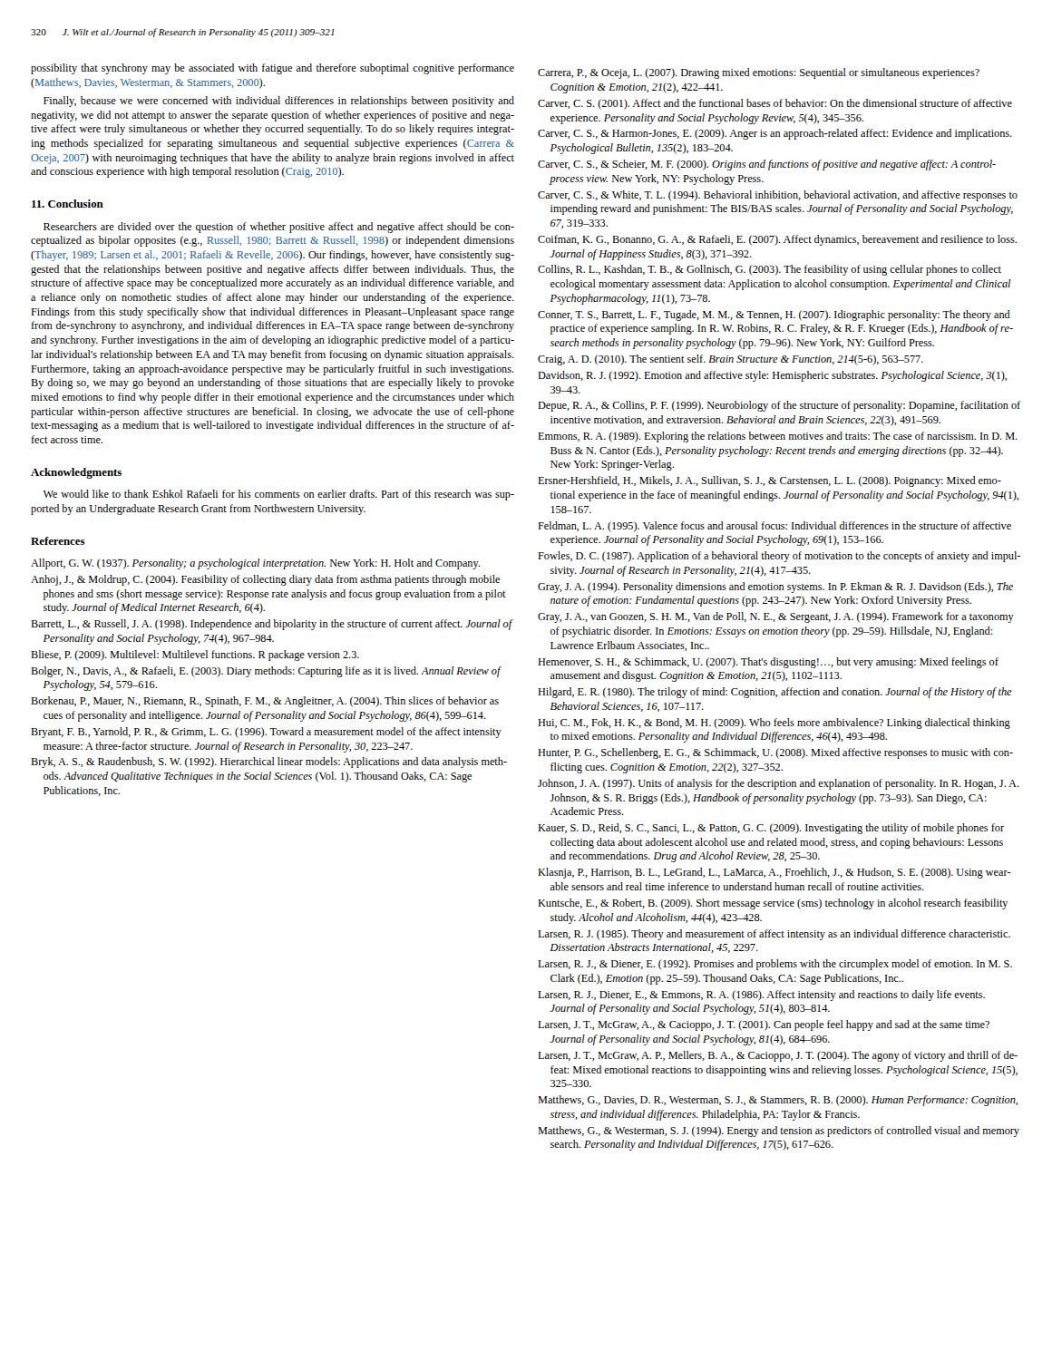320 J. Wilt et al./Journal of Research in Personality 45 (2011) 309–321
possibility that synchrony may be associated with fatigue and therefore suboptimal cognitive performance (Matthews, Davies, Westerman, & Stammers, 2000).
Finally, because we were concerned with individual differences in relationships between positivity and negativity, we did not attempt to answer the separate question of whether experiences of positive and negative affect were truly simultaneous or whether they occurred sequentially. To do so likely requires integrating methods specialized for separating simultaneous and sequential subjective experiences (Carrera & Oceja, 2007) with neuroimaging techniques that have the ability to analyze brain regions involved in affect and conscious experience with high temporal resolution (Craig, 2010).
11. Conclusion
Researchers are divided over the question of whether positive affect and negative affect should be conceptualized as bipolar opposites (e.g., Russell, 1980; Barrett & Russell, 1998) or independent dimensions (Thayer, 1989; Larsen et al., 2001; Rafaeli & Revelle, 2006). Our findings, however, have consistently suggested that the relationships between positive and negative affects differ between individuals. Thus, the structure of affective space may be conceptualized more accurately as an individual difference variable, and a reliance only on nomothetic studies of affect alone may hinder our understanding of the experience. Findings from this study specifically show that individual differences in Pleasant–Unpleasant space range from de-synchrony to asynchrony, and individual differences in EA–TA space range between de-synchrony and synchrony. Further investigations in the aim of developing an idiographic predictive model of a particular individual's relationship between EA and TA may benefit from focusing on dynamic situation appraisals. Furthermore, taking an approach-avoidance perspective may be particularly fruitful in such investigations. By doing so, we may go beyond an understanding of those situations that are especially likely to provoke mixed emotions to find why people differ in their emotional experience and the circumstances under which particular within-person affective structures are beneficial. In closing, we advocate the use of cell-phone text-messaging as a medium that is well-tailored to investigate individual differences in the structure of affect across time.
Acknowledgments
We would like to thank Eshkol Rafaeli for his comments on earlier drafts. Part of this research was supported by an Undergraduate Research Grant from Northwestern University.
References
Allport, G. W. (1937). Personality; a psychological interpretation. New York: H. Holt and Company.
Anhoj, J., & Moldrup, C. (2004). Feasibility of collecting diary data from asthma patients through mobile phones and sms (short message service): Response rate analysis and focus group evaluation from a pilot study. Journal of Medical Internet Research, 6(4).
Barrett, L., & Russell, J. A. (1998). Independence and bipolarity in the structure of current affect. Journal of Personality and Social Psychology, 74(4), 967–984.
Bliese, P. (2009). Multilevel: Multilevel functions. R package version 2.3.
Bolger, N., Davis, A., & Rafaeli, E. (2003). Diary methods: Capturing life as it is lived. Annual Review of Psychology, 54, 579–616.
Borkenau, P., Mauer, N., Riemann, R., Spinath, F. M., & Angleitner, A. (2004). Thin slices of behavior as cues of personality and intelligence. Journal of Personality and Social Psychology, 86(4), 599–614.
Bryant, F. B., Yarnold, P. R., & Grimm, L. G. (1996). Toward a measurement model of the affect intensity measure: A three-factor structure. Journal of Research in Personality, 30, 223–247.
Bryk, A. S., & Raudenbush, S. W. (1992). Hierarchical linear models: Applications and data analysis methods. Advanced Qualitative Techniques in the Social Sciences (Vol. 1). Thousand Oaks, CA: Sage Publications, Inc.
Carrera, P., & Oceja, L. (2007). Drawing mixed emotions: Sequential or simultaneous experiences? Cognition & Emotion, 21(2), 422–441.
Carver, C. S. (2001). Affect and the functional bases of behavior: On the dimensional structure of affective experience. Personality and Social Psychology Review, 5(4), 345–356.
Carver, C. S., & Harmon-Jones, E. (2009). Anger is an approach-related affect: Evidence and implications. Psychological Bulletin, 135(2), 183–204.
Carver, C. S., & Scheier, M. F. (2000). Origins and functions of positive and negative affect: A control-process view. New York, NY: Psychology Press.
Carver, C. S., & White, T. L. (1994). Behavioral inhibition, behavioral activation, and affective responses to impending reward and punishment: The BIS/BAS scales. Journal of Personality and Social Psychology, 67, 319–333.
Coifman, K. G., Bonanno, G. A., & Rafaeli, E. (2007). Affect dynamics, bereavement and resilience to loss. Journal of Happiness Studies, 8(3), 371–392.
Collins, R. L., Kashdan, T. B., & Gollnisch, G. (2003). The feasibility of using cellular phones to collect ecological momentary assessment data: Application to alcohol consumption. Experimental and Clinical Psychopharmacology, 11(1), 73–78.
Conner, T. S., Barrett, L. F., Tugade, M. M., & Tennen, H. (2007). Idiographic personality: The theory and practice of experience sampling. In R. W. Robins, R. C. Fraley, & R. F. Krueger (Eds.), Handbook of research methods in personality psychology (pp. 79–96). New York, NY: Guilford Press.
Craig, A. D. (2010). The sentient self. Brain Structure & Function, 214(5-6), 563–577.
Davidson, R. J. (1992). Emotion and affective style: Hemispheric substrates. Psychological Science, 3(1), 39–43.
Depue, R. A., & Collins, P. F. (1999). Neurobiology of the structure of personality: Dopamine, facilitation of incentive motivation, and extraversion. Behavioral and Brain Sciences, 22(3), 491–569.
Emmons, R. A. (1989). Exploring the relations between motives and traits: The case of narcissism. In D. M. Buss & N. Cantor (Eds.), Personality psychology: Recent trends and emerging directions (pp. 32–44). New York: Springer-Verlag.
Ersner-Hershfield, H., Mikels, J. A., Sullivan, S. J., & Carstensen, L. L. (2008). Poignancy: Mixed emotional experience in the face of meaningful endings. Journal of Personality and Social Psychology, 94(1), 158–167.
Feldman, L. A. (1995). Valence focus and arousal focus: Individual differences in the structure of affective experience. Journal of Personality and Social Psychology, 69(1), 153–166.
Fowles, D. C. (1987). Application of a behavioral theory of motivation to the concepts of anxiety and impulsivity. Journal of Research in Personality, 21(4), 417–435.
Gray, J. A. (1994). Personality dimensions and emotion systems. In P. Ekman & R. J. Davidson (Eds.), The nature of emotion: Fundamental questions (pp. 243–247). New York: Oxford University Press.
Gray, J. A., van Goozen, S. H. M., Van de Poll, N. E., & Sergeant, J. A. (1994). Framework for a taxonomy of psychiatric disorder. In Emotions: Essays on emotion theory (pp. 29–59). Hillsdale, NJ, England: Lawrence Erlbaum Associates, Inc..
Hemenover, S. H., & Schimmack, U. (2007). That's disgusting!…, but very amusing: Mixed feelings of amusement and disgust. Cognition & Emotion, 21(5), 1102–1113.
Hilgard, E. R. (1980). The trilogy of mind: Cognition, affection and conation. Journal of the History of the Behavioral Sciences, 16, 107–117.
Hui, C. M., Fok, H. K., & Bond, M. H. (2009). Who feels more ambivalence? Linking dialectical thinking to mixed emotions. Personality and Individual Differences, 46(4), 493–498.
Hunter, P. G., Schellenberg, E. G., & Schimmack, U. (2008). Mixed affective responses to music with conflicting cues. Cognition & Emotion, 22(2), 327–352.
Johnson, J. A. (1997). Units of analysis for the description and explanation of personality. In R. Hogan, J. A. Johnson, & S. R. Briggs (Eds.), Handbook of personality psychology (pp. 73–93). San Diego, CA: Academic Press.
Kauer, S. D., Reid, S. C., Sanci, L., & Patton, G. C. (2009). Investigating the utility of mobile phones for collecting data about adolescent alcohol use and related mood, stress, and coping behaviours: Lessons and recommendations. Drug and Alcohol Review, 28, 25–30.
Klasnja, P., Harrison, B. L., LeGrand, L., LaMarca, A., Froehlich, J., & Hudson, S. E. (2008). Using wearable sensors and real time inference to understand human recall of routine activities.
Kuntsche, E., & Robert, B. (2009). Short message service (sms) technology in alcohol research feasibility study. Alcohol and Alcoholism, 44(4), 423–428.
Larsen, R. J. (1985). Theory and measurement of affect intensity as an individual difference characteristic. Dissertation Abstracts International, 45, 2297.
Larsen, R. J., & Diener, E. (1992). Promises and problems with the circumplex model of emotion. In M. S. Clark (Ed.), Emotion (pp. 25–59). Thousand Oaks, CA: Sage Publications, Inc..
Larsen, R. J., Diener, E., & Emmons, R. A. (1986). Affect intensity and reactions to daily life events. Journal of Personality and Social Psychology, 51(4), 803–814.
Larsen, J. T., McGraw, A., & Cacioppo, J. T. (2001). Can people feel happy and sad at the same time? Journal of Personality and Social Psychology, 81(4), 684–696.
Larsen, J. T., McGraw, A. P., Mellers, B. A., & Cacioppo, J. T. (2004). The agony of victory and thrill of defeat: Mixed emotional reactions to disappointing wins and relieving losses. Psychological Science, 15(5), 325–330.
Matthews, G., Davies, D. R., Westerman, S. J., & Stammers, R. B. (2000). Human Performance: Cognition, stress, and individual differences. Philadelphia, PA: Taylor & Francis.
Matthews, G., & Westerman, S. J. (1994). Energy and tension as predictors of controlled visual and memory search. Personality and Individual Differences, 17(5), 617–626.